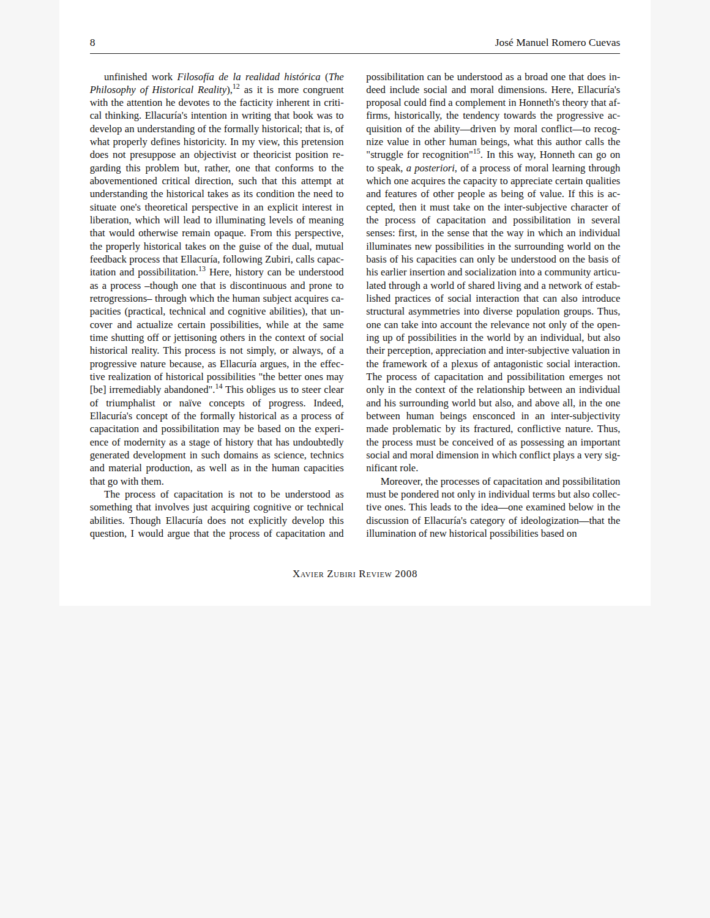8 José Manuel Romero Cuevas
unfinished work Filosofía de la realidad histórica (The Philosophy of Historical Reality),12 as it is more congruent with the attention he devotes to the facticity inherent in critical thinking. Ellacuría's intention in writing that book was to develop an understanding of the formally historical; that is, of what properly defines historicity. In my view, this pretension does not presuppose an objectivist or theoricist position regarding this problem but, rather, one that conforms to the abovementioned critical direction, such that this attempt at understanding the historical takes as its condition the need to situate one's theoretical perspective in an explicit interest in liberation, which will lead to illuminating levels of meaning that would otherwise remain opaque. From this perspective, the properly historical takes on the guise of the dual, mutual feedback process that Ellacuría, following Zubiri, calls capacitation and possibilitation.13 Here, history can be understood as a process –though one that is discontinuous and prone to retrogressions– through which the human subject acquires capacities (practical, technical and cognitive abilities), that uncover and actualize certain possibilities, while at the same time shutting off or jettisoning others in the context of social historical reality. This process is not simply, or always, of a progressive nature because, as Ellacuría argues, in the effective realization of historical possibilities "the better ones may [be] irremediably abandoned".14 This obliges us to steer clear of triumphalist or naïve concepts of progress. Indeed, Ellacuría's concept of the formally historical as a process of capacitation and possibilitation may be based on the experience of modernity as a stage of history that has undoubtedly generated development in such domains as science, technics and material production, as well as in the human capacities that go with them.
The process of capacitation is not to be understood as something that involves just acquiring cognitive or technical abilities. Though Ellacuría does not explicitly develop this question, I would argue that the process of capacitation and possibilitation can be understood as a broad one that does indeed include social and moral dimensions. Here, Ellacuría's proposal could find a complement in Honneth's theory that affirms, historically, the tendency towards the progressive acquisition of the ability—driven by moral conflict—to recognize value in other human beings, what this author calls the "struggle for recognition"15. In this way, Honneth can go on to speak, a posteriori, of a process of moral learning through which one acquires the capacity to appreciate certain qualities and features of other people as being of value. If this is accepted, then it must take on the inter-subjective character of the process of capacitation and possibilitation in several senses: first, in the sense that the way in which an individual illuminates new possibilities in the surrounding world on the basis of his capacities can only be understood on the basis of his earlier insertion and socialization into a community articulated through a world of shared living and a network of established practices of social interaction that can also introduce structural asymmetries into diverse population groups. Thus, one can take into account the relevance not only of the opening up of possibilities in the world by an individual, but also their perception, appreciation and inter-subjective valuation in the framework of a plexus of antagonistic social interaction. The process of capacitation and possibilitation emerges not only in the context of the relationship between an individual and his surrounding world but also, and above all, in the one between human beings ensconced in an inter-subjectivity made problematic by its fractured, conflictive nature. Thus, the process must be conceived of as possessing an important social and moral dimension in which conflict plays a very significant role.
Moreover, the processes of capacitation and possibilitation must be pondered not only in individual terms but also collective ones. This leads to the idea—one examined below in the discussion of Ellacuría's category of ideologization—that the illumination of new historical possibilities based on
Xavier Zubiri Review 2008